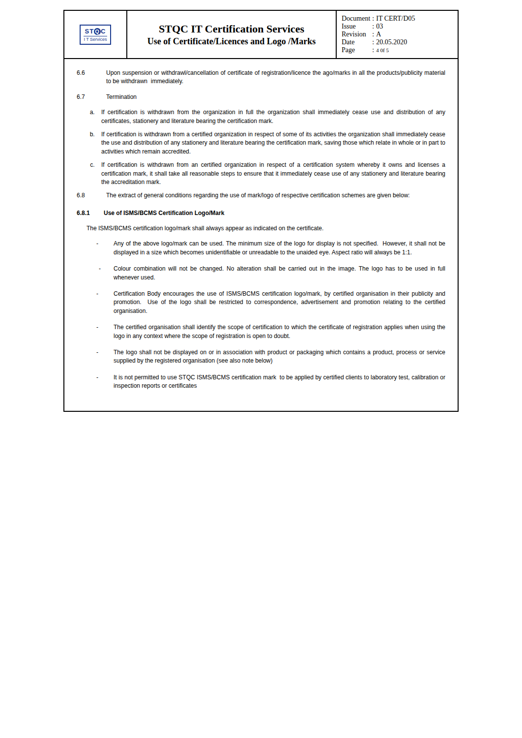STQC
I T Services
STQC IT Certification Services
Use of Certificate/Licences and Logo /Marks
| Document | : | IT CERT/D05 |
| Issue | : | 03 |
| Revision | : | A |
| Date | : | 20.05.2020 |
| Page | : | 4 0f 5 |
6.6
Upon suspension or withdrawl/cancellation of certificate of registration/licence the ago/marks in all the products/publicity material to be withdrawn immediately.
6.7
Termination
If certification is withdrawn from the organization in full the organization shall immediately cease use and distribution of any certificates, stationery and literature bearing the certification mark.
If certification is withdrawn from a certified organization in respect of some of its activities the organization shall immediately cease the use and distribution of any stationery and literature bearing the certification mark, saving those which relate in whole or in part to activities which remain accredited.
If certification is withdrawn from an certified organization in respect of a certification system whereby it owns and licenses a certification mark, it shall take all reasonable steps to ensure that it immediately cease use of any stationery and literature bearing the accreditation mark.
6.8
The extract of general conditions regarding the use of mark/logo of respective certification schemes are given below:
6.8.1 Use of ISMS/BCMS Certification Logo/Mark
The ISMS/BCMS certification logo/mark shall always appear as indicated on the certificate.
Any of the above logo/mark can be used. The minimum size of the logo for display is not specified. However, it shall not be displayed in a size which becomes unidentifiable or unreadable to the unaided eye. Aspect ratio will always be 1:1.
Colour combination will not be changed. No alteration shall be carried out in the image. The logo has to be used in full whenever used.
Certification Body encourages the use of ISMS/BCMS certification logo/mark, by certified organisation in their publicity and promotion. Use of the logo shall be restricted to correspondence, advertisement and promotion relating to the certified organisation.
The certified organisation shall identify the scope of certification to which the certificate of registration applies when using the logo in any context where the scope of registration is open to doubt.
The logo shall not be displayed on or in association with product or packaging which contains a product, process or service supplied by the registered organisation (see also note below)
It is not permitted to use STQC ISMS/BCMS certification mark to be applied by certified clients to laboratory test, calibration or inspection reports or certificates